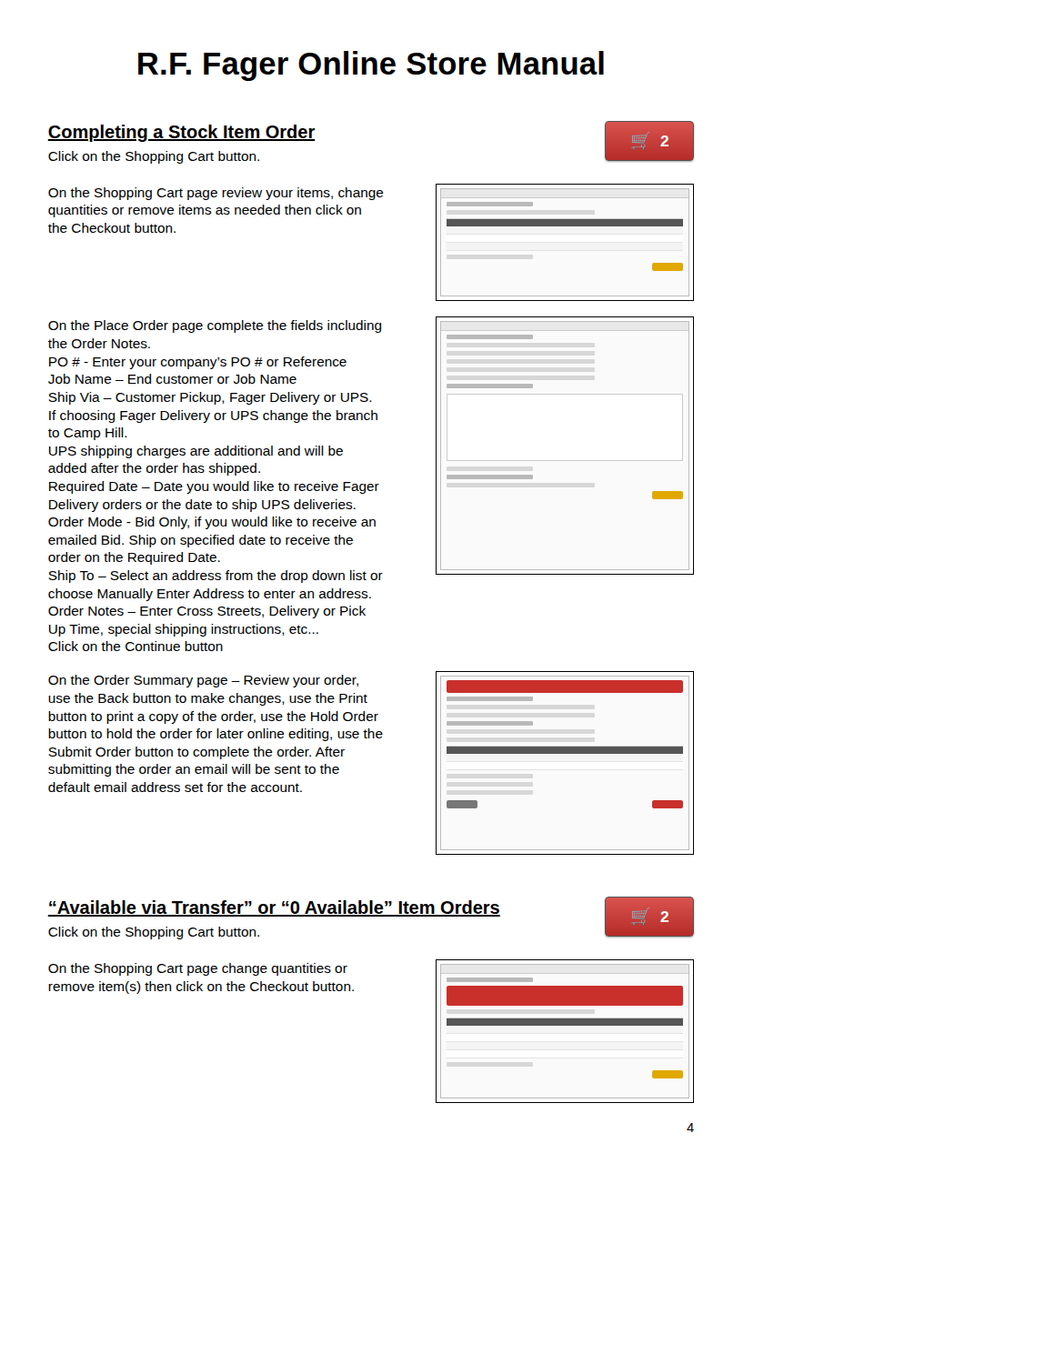R.F. Fager Online Store Manual
🛒2
Completing a Stock Item Order
Click on the Shopping Cart button.
On the Shopping Cart page review your items, change quantities or remove items as needed then click on the Checkout button.
On the Place Order page complete the fields including the Order Notes.
PO # - Enter your company’s PO # or Reference
Job Name – End customer or Job Name
Ship Via – Customer Pickup, Fager Delivery or UPS.
If choosing Fager Delivery or UPS change the branch to Camp Hill.
UPS shipping charges are additional and will be added after the order has shipped.
Required Date – Date you would like to receive Fager Delivery orders or the date to ship UPS deliveries.
Order Mode - Bid Only, if you would like to receive an emailed Bid. Ship on specified date to receive the order on the Required Date.
Ship To – Select an address from the drop down list or choose Manually Enter Address to enter an address.
Order Notes – Enter Cross Streets, Delivery or Pick Up Time, special shipping instructions, etc...
Click on the Continue button
On the Order Summary page – Review your order, use the Back button to make changes, use the Print button to print a copy of the order, use the Hold Order button to hold the order for later online editing, use the Submit Order button to complete the order. After submitting the order an email will be sent to the default email address set for the account.
🛒2
“Available via Transfer” or “0 Available” Item Orders
Click on the Shopping Cart button.
On the Shopping Cart page change quantities or remove item(s) then click on the Checkout button.
4